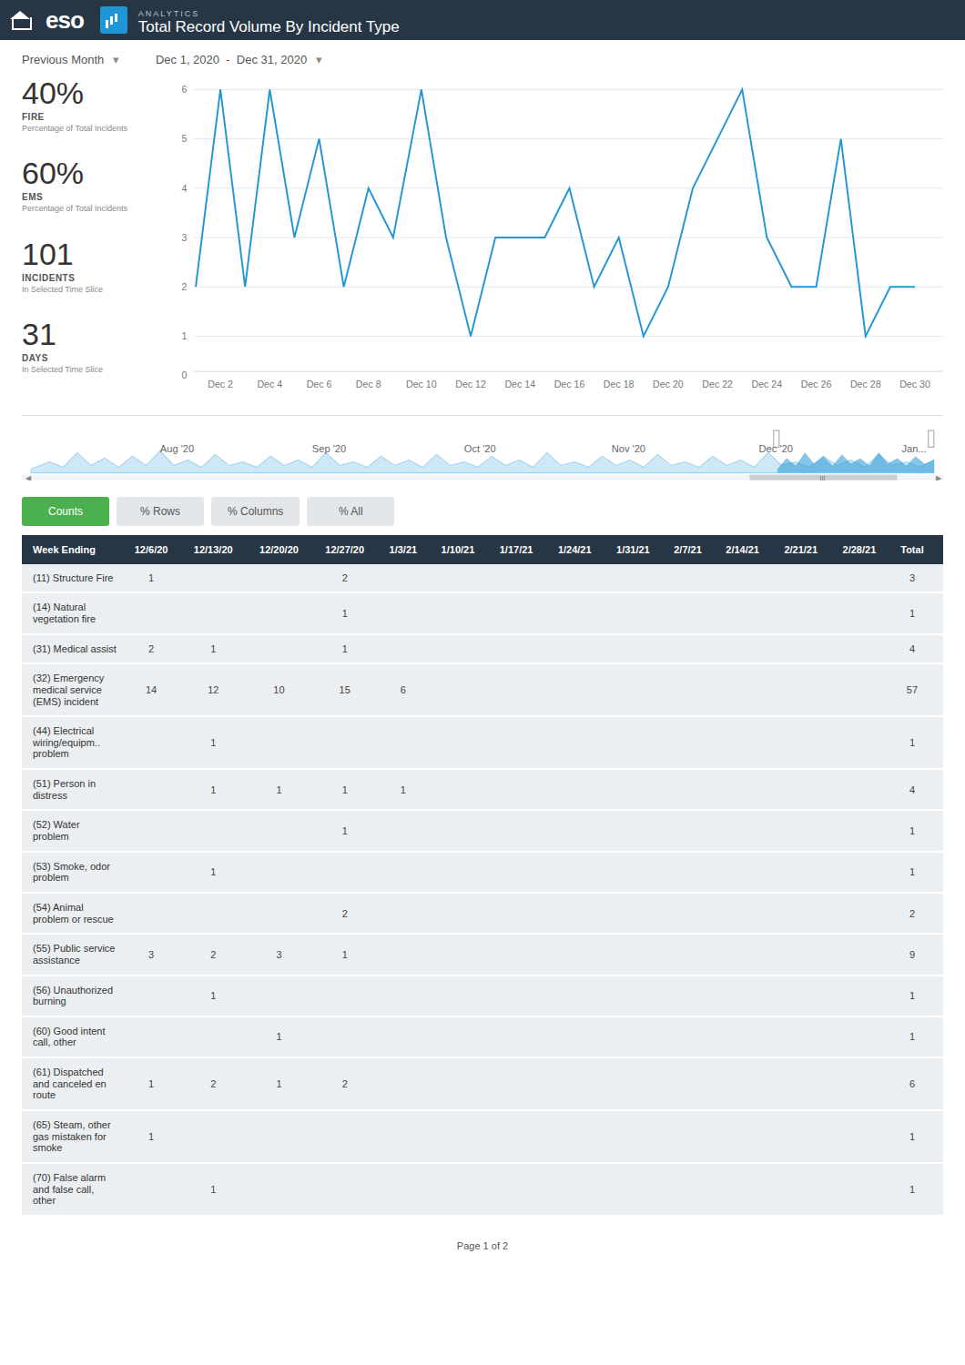eso Analytics
Total Record Volume By Incident Type
Previous Month ▾ Dec 1, 2020 - Dec 31, 2020 ▾
40%
FIRE
Percentage of Total Incidents
60%
EMS
Percentage of Total Incidents
101
INCIDENTS
In Selected Time Slice
31
DAYS
In Selected Time Slice
6 5 4 3 2 1 0 Dec 2 Dec 4 Dec 6 Dec 8 Dec 10 Dec 12 Dec 14 Dec 16 Dec 18 Dec 20 Dec 22 Dec 24 Dec 26 Dec 28 Dec 30
Aug '20 Sep '20 Oct '20 Nov '20 Dec '20 Jan... ◀ ▶ |||
Counts % Rows % Columns % All
| Week Ending | 12/6/20 | 12/13/20 | 12/20/20 | 12/27/20 | 1/3/21 | 1/10/21 | 1/17/21 | 1/24/21 | 1/31/21 | 2/7/21 | 2/14/21 | 2/21/21 | 2/28/21 | Total |
| --- | --- | --- | --- | --- | --- | --- | --- | --- | --- | --- | --- | --- | --- | --- |
| (11) Structure Fire | 1 | | | 2 | | | | | | | | | | 3 |
| (14) Natural vegetation fire | | | | 1 | | | | | | | | | | 1 |
| (31) Medical assist | 2 | 1 | | 1 | | | | | | | | | | 4 |
| (32) Emergency medical service (EMS) incident | 14 | 12 | 10 | 15 | 6 | | | | | | | | | 57 |
| (44) Electrical wiring/equipm.. problem | | 1 | | | | | | | | | | | | 1 |
| (51) Person in distress | | 1 | 1 | 1 | 1 | | | | | | | | | 4 |
| (52) Water problem | | | | 1 | | | | | | | | | | 1 |
| (53) Smoke, odor problem | | 1 | | | | | | | | | | | | 1 |
| (54) Animal problem or rescue | | | | 2 | | | | | | | | | | 2 |
| (55) Public service assistance | 3 | 2 | 3 | 1 | | | | | | | | | | 9 |
| (56) Unauthorized burning | | 1 | | | | | | | | | | | | 1 |
| (60) Good intent call, other | | | 1 | | | | | | | | | | | 1 |
| (61) Dispatched and canceled en route | 1 | 2 | 1 | 2 | | | | | | | | | | 6 |
| (65) Steam, other gas mistaken for smoke | 1 | | | | | | | | | | | | | 1 |
| (70) False alarm and false call, other | | 1 | | | | | | | | | | | | 1 |
Page 1 of 2